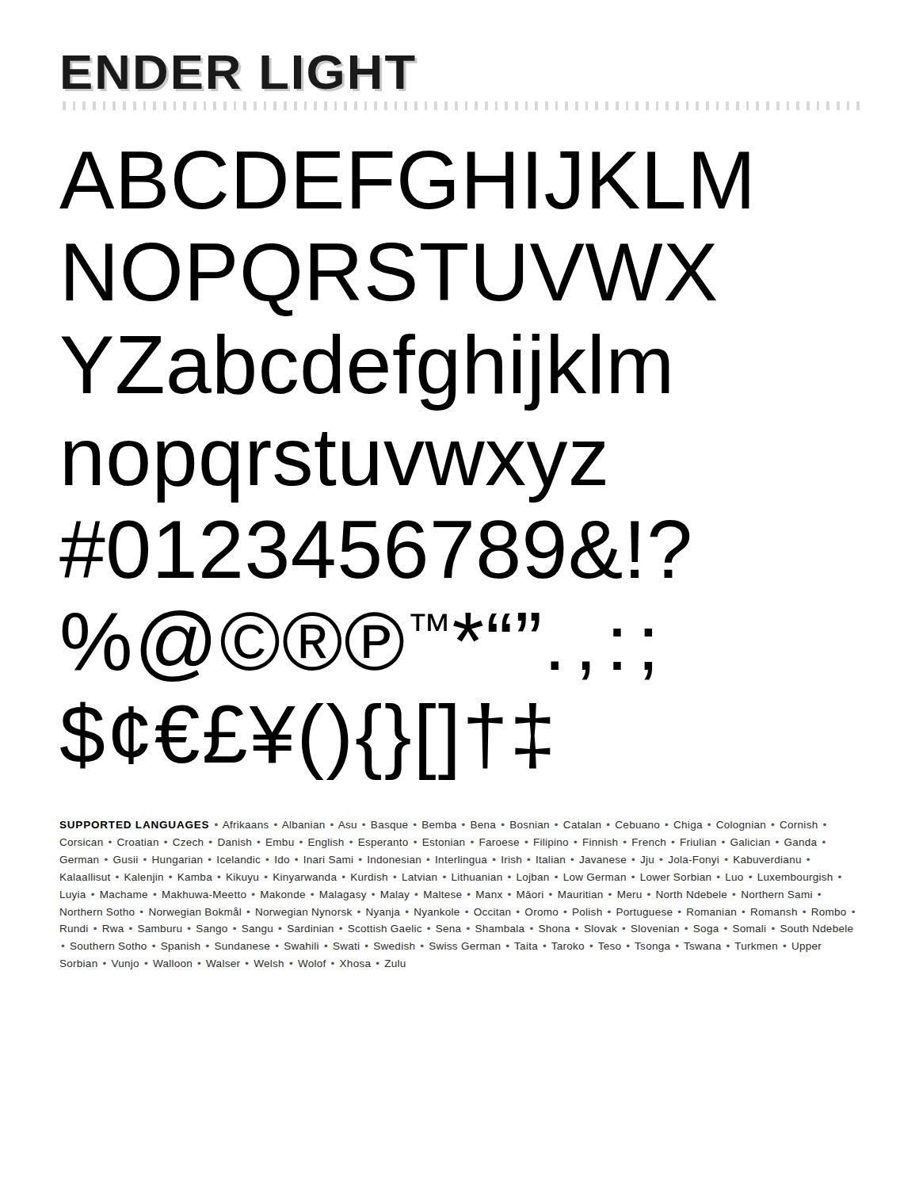ENDER LIGHT
ABCDEFGHIJKLM
NOPQRSTUVWX
YZabcdefghijklm
nopqrstuvwxyz
#0123456789&!?
%@©®℗™*“”.,:;
$¢€£¥(){}[]†‡
SUPPORTED LANGUAGES • Afrikaans • Albanian • Asu • Basque • Bemba • Bena • Bosnian • Catalan • Cebuano • Chiga • Colognian • Cornish • Corsican • Croatian • Czech • Danish • Embu • English • Esperanto • Estonian • Faroese • Filipino • Finnish • French • Friulian • Galician • Ganda • German • Gusii • Hungarian • Icelandic • Ido • Inari Sami • Indonesian • Interlingua • Irish • Italian • Javanese • Jju • Jola-Fonyi • Kabuverdianu • Kalaallisut • Kalenjin • Kamba • Kikuyu • Kinyarwanda • Kurdish • Latvian • Lithuanian • Lojban • Low German • Lower Sorbian • Luo • Luxembourgish • Luyia • Machame • Makhuwa-Meetto • Makonde • Malagasy • Malay • Maltese • Manx • Māori • Mauritian • Meru • North Ndebele • Northern Sami • Northern Sotho • Norwegian Bokmål • Norwegian Nynorsk • Nyanja • Nyankole • Occitan • Oromo • Polish • Portuguese • Romanian • Romansh • Rombo • Rundi • Rwa • Samburu • Sango • Sangu • Sardinian • Scottish Gaelic • Sena • Shambala • Shona • Slovak • Slovenian • Soga • Somali • South Ndebele • Southern Sotho • Spanish • Sundanese • Swahili • Swati • Swedish • Swiss German • Taita • Taroko • Teso • Tsonga • Tswana • Turkmen • Upper Sorbian • Vunjo • Walloon • Walser • Welsh • Wolof • Xhosa • Zulu